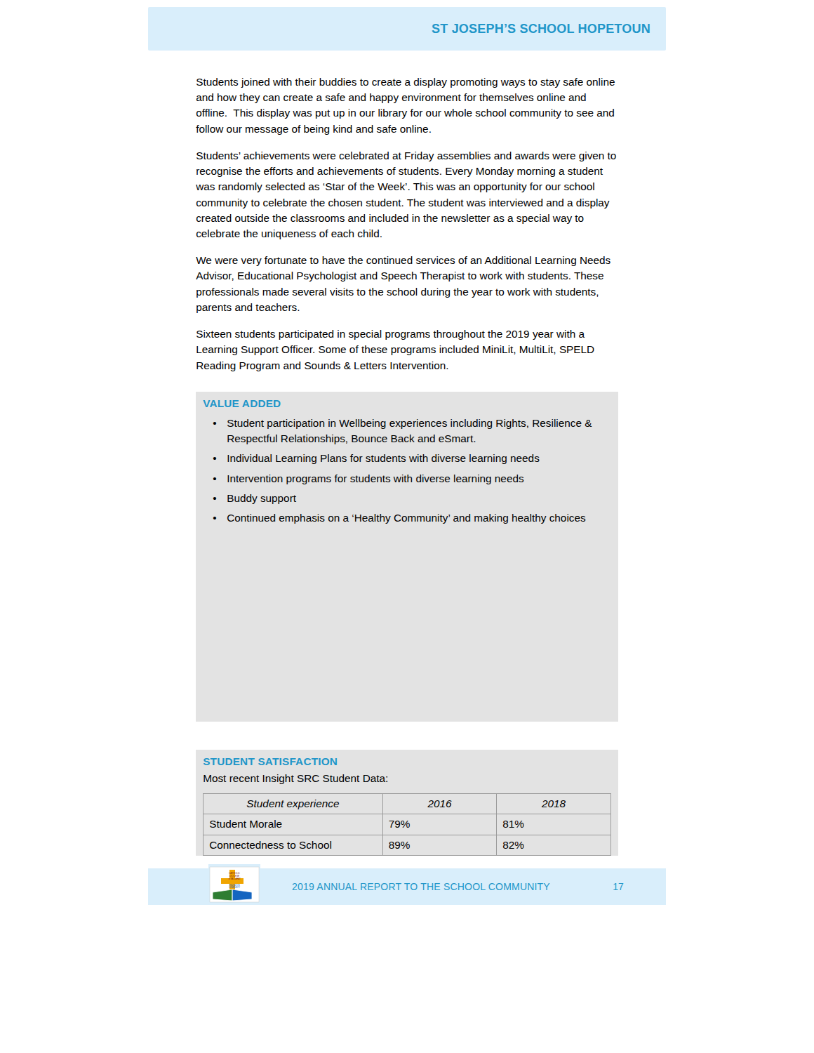ST JOSEPH’S SCHOOL HOPETOUN
Students joined with their buddies to create a display promoting ways to stay safe online and how they can create a safe and happy environment for themselves online and offline. This display was put up in our library for our whole school community to see and follow our message of being kind and safe online.
Students’ achievements were celebrated at Friday assemblies and awards were given to recognise the efforts and achievements of students. Every Monday morning a student was randomly selected as ‘Star of the Week’. This was an opportunity for our school community to celebrate the chosen student. The student was interviewed and a display created outside the classrooms and included in the newsletter as a special way to celebrate the uniqueness of each child.
We were very fortunate to have the continued services of an Additional Learning Needs Advisor, Educational Psychologist and Speech Therapist to work with students. These professionals made several visits to the school during the year to work with students, parents and teachers.
Sixteen students participated in special programs throughout the 2019 year with a Learning Support Officer. Some of these programs included MiniLit, MultiLit, SPELD Reading Program and Sounds & Letters Intervention.
VALUE ADDED
Student participation in Wellbeing experiences including Rights, Resilience & Respectful Relationships, Bounce Back and eSmart.
Individual Learning Plans for students with diverse learning needs
Intervention programs for students with diverse learning needs
Buddy support
Continued emphasis on a ‘Healthy Community’ and making healthy choices
STUDENT SATISFACTION
Most recent Insight SRC Student Data:
| Student experience | 2016 | 2018 |
| --- | --- | --- |
| Student Morale | 79% | 81% |
| Connectedness to School | 89% | 82% |
CATHOLIC DIOCESE of BALLARAT EDUCATION COMMUNITY
2019 ANNUAL REPORT TO THE SCHOOL COMMUNITY
17